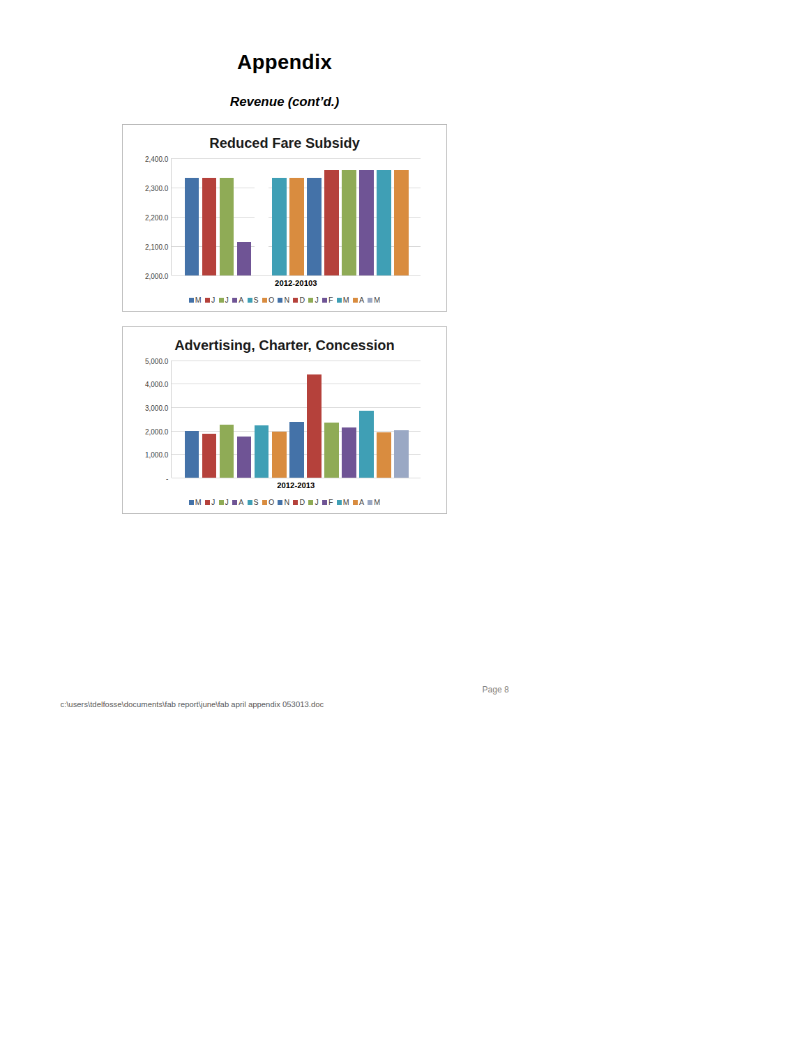Appendix
Revenue (cont’d.)
Reduced Fare Subsidy
2,400.0
2,300.0
2,200.0
2,100.0
2,000.0
2012-20103
M J J A S O N D J F M A M
Advertising, Charter, Concession
5,000.0
4,000.0
3,000.0
2,000.0
1,000.0
-
2012-2013
M J J A S O N D J F M A M
Page 8
c:\users\tdelfosse\documents\fab report\june\fab april appendix 053013.doc